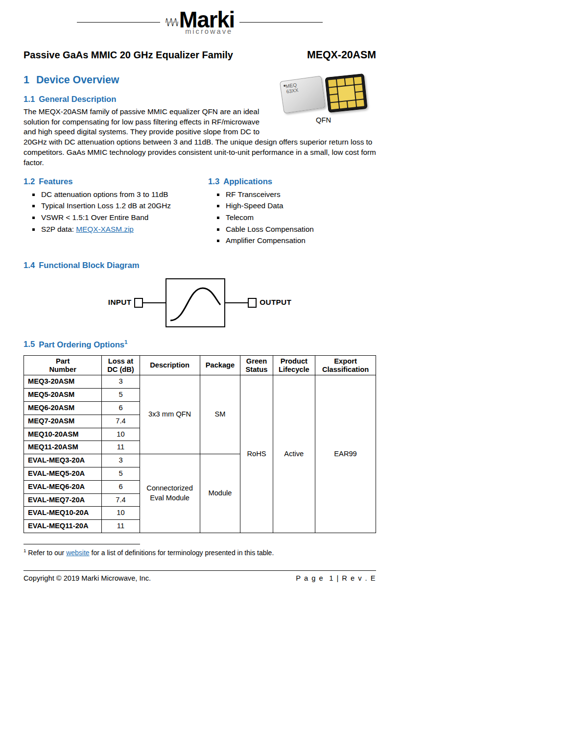∿∿∿Marki
microwave
Passive GaAs MMIC 20 GHz Equalizer Family MEQX-20ASM
1 Device Overview
MEQ
63XX
QFN
1.1 General Description
The MEQX-20ASM family of passive MMIC equalizer QFN are an ideal solution for compensating for low pass filtering effects in RF/microwave and high speed digital systems. They provide positive slope from DC to 20GHz with DC attenuation options between 3 and 11dB. The unique design offers superior return loss to competitors. GaAs MMIC technology provides consistent unit-to-unit performance in a small, low cost form factor.
1.2 Features
DC attenuation options from 3 to 11dB
Typical Insertion Loss 1.2 dB at 20GHz
VSWR < 1.5:1 Over Entire Band
S2P data: MEQX-XASM.zip
1.3 Applications
RF Transceivers
High-Speed Data
Telecom
Cable Loss Compensation
Amplifier Compensation
1.4 Functional Block Diagram
INPUT OUTPUT
1.5 Part Ordering Options1
| Part Number | Loss at DC (dB) | Description | Package | Green Status | Product Lifecycle | Export Classification |
| --- | --- | --- | --- | --- | --- | --- |
| MEQ3-20ASM | 3 | 3x3 mm QFN | SM | RoHS | Active | EAR99 |
| MEQ5-20ASM | 5 |
| MEQ6-20ASM | 6 |
| MEQ7-20ASM | 7.4 |
| MEQ10-20ASM | 10 |
| MEQ11-20ASM | 11 |
| EVAL-MEQ3-20A | 3 | Connectorized Eval Module | Module |
| EVAL-MEQ5-20A | 5 |
| EVAL-MEQ6-20A | 6 |
| EVAL-MEQ7-20A | 7.4 |
| EVAL-MEQ10-20A | 10 |
| EVAL-MEQ11-20A | 11 |
1 Refer to our website for a list of definitions for terminology presented in this table.
Copyright © 2019 Marki Microwave, Inc. P a g e 1 | R e v . E